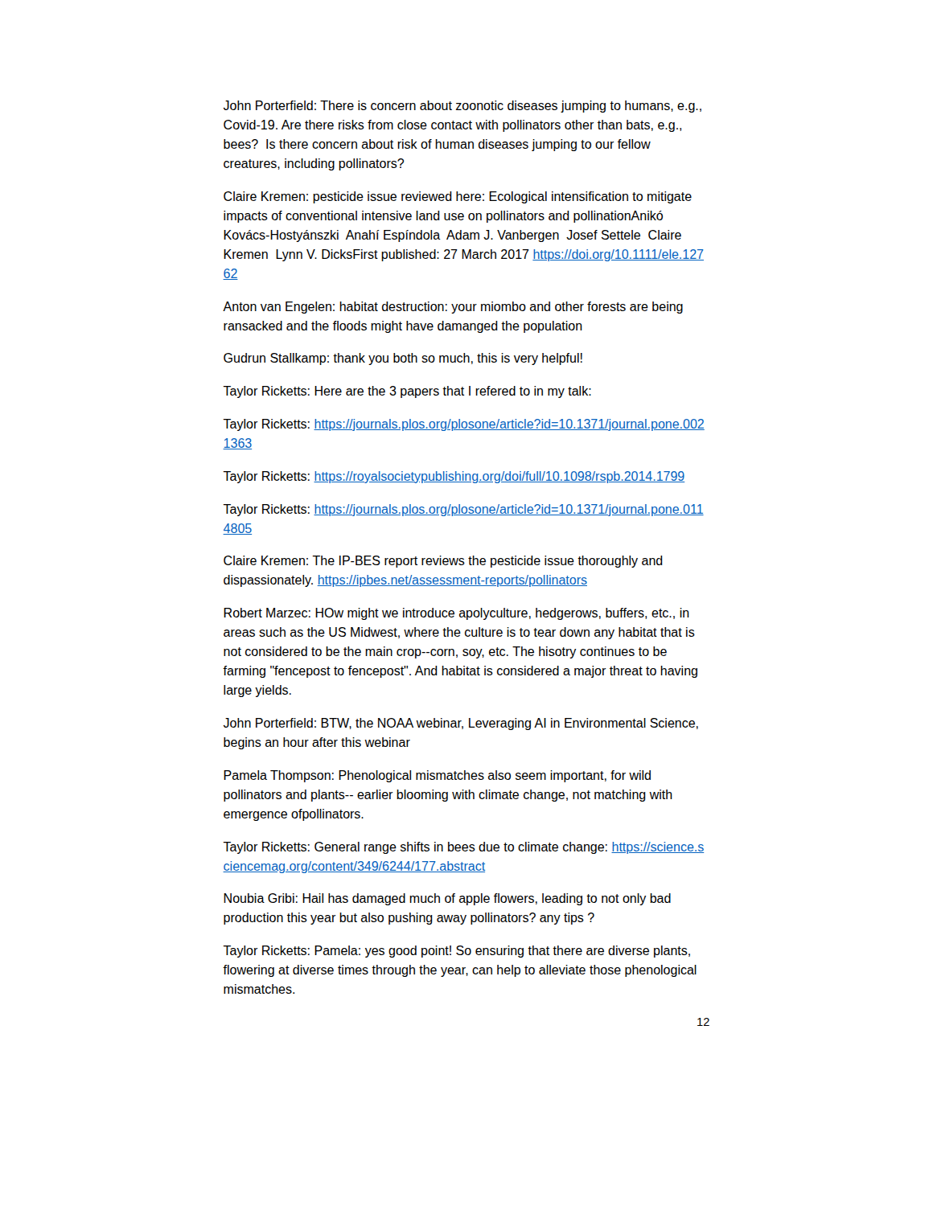John Porterfield: There is concern about zoonotic diseases jumping to humans, e.g., Covid-19. Are there risks from close contact with pollinators other than bats, e.g., bees? Is there concern about risk of human diseases jumping to our fellow creatures, including pollinators?
Claire Kremen: pesticide issue reviewed here: Ecological intensification to mitigate impacts of conventional intensive land use on pollinators and pollinationAnikó Kovács-Hostyánszki Anahí Espíndola Adam J. Vanbergen Josef Settele Claire Kremen Lynn V. DicksFirst published: 27 March 2017 https://doi.org/10.1111/ele.12762
Anton van Engelen: habitat destruction: your miombo and other forests are being ransacked and the floods might have damanged the population
Gudrun Stallkamp: thank you both so much, this is very helpful!
Taylor Ricketts: Here are the 3 papers that I refered to in my talk:
Taylor Ricketts: https://journals.plos.org/plosone/article?id=10.1371/journal.pone.0021363
Taylor Ricketts: https://royalsocietypublishing.org/doi/full/10.1098/rspb.2014.1799
Taylor Ricketts: https://journals.plos.org/plosone/article?id=10.1371/journal.pone.0114805
Claire Kremen: The IP-BES report reviews the pesticide issue thoroughly and dispassionately. https://ipbes.net/assessment-reports/pollinators
Robert Marzec: HOw might we introduce apolyculture, hedgerows, buffers, etc., in areas such as the US Midwest, where the culture is to tear down any habitat that is not considered to be the main crop--corn, soy, etc. The hisotry continues to be farming "fencepost to fencepost". And habitat is considered a major threat to having large yields.
John Porterfield: BTW, the NOAA webinar, Leveraging AI in Environmental Science, begins an hour after this webinar
Pamela Thompson: Phenological mismatches also seem important, for wild pollinators and plants-- earlier blooming with climate change, not matching with emergence ofpollinators.
Taylor Ricketts: General range shifts in bees due to climate change: https://science.sciencemag.org/content/349/6244/177.abstract
Noubia Gribi: Hail has damaged much of apple flowers, leading to not only bad production this year but also pushing away pollinators? any tips ?
Taylor Ricketts: Pamela: yes good point! So ensuring that there are diverse plants, flowering at diverse times through the year, can help to alleviate those phenological mismatches.
12